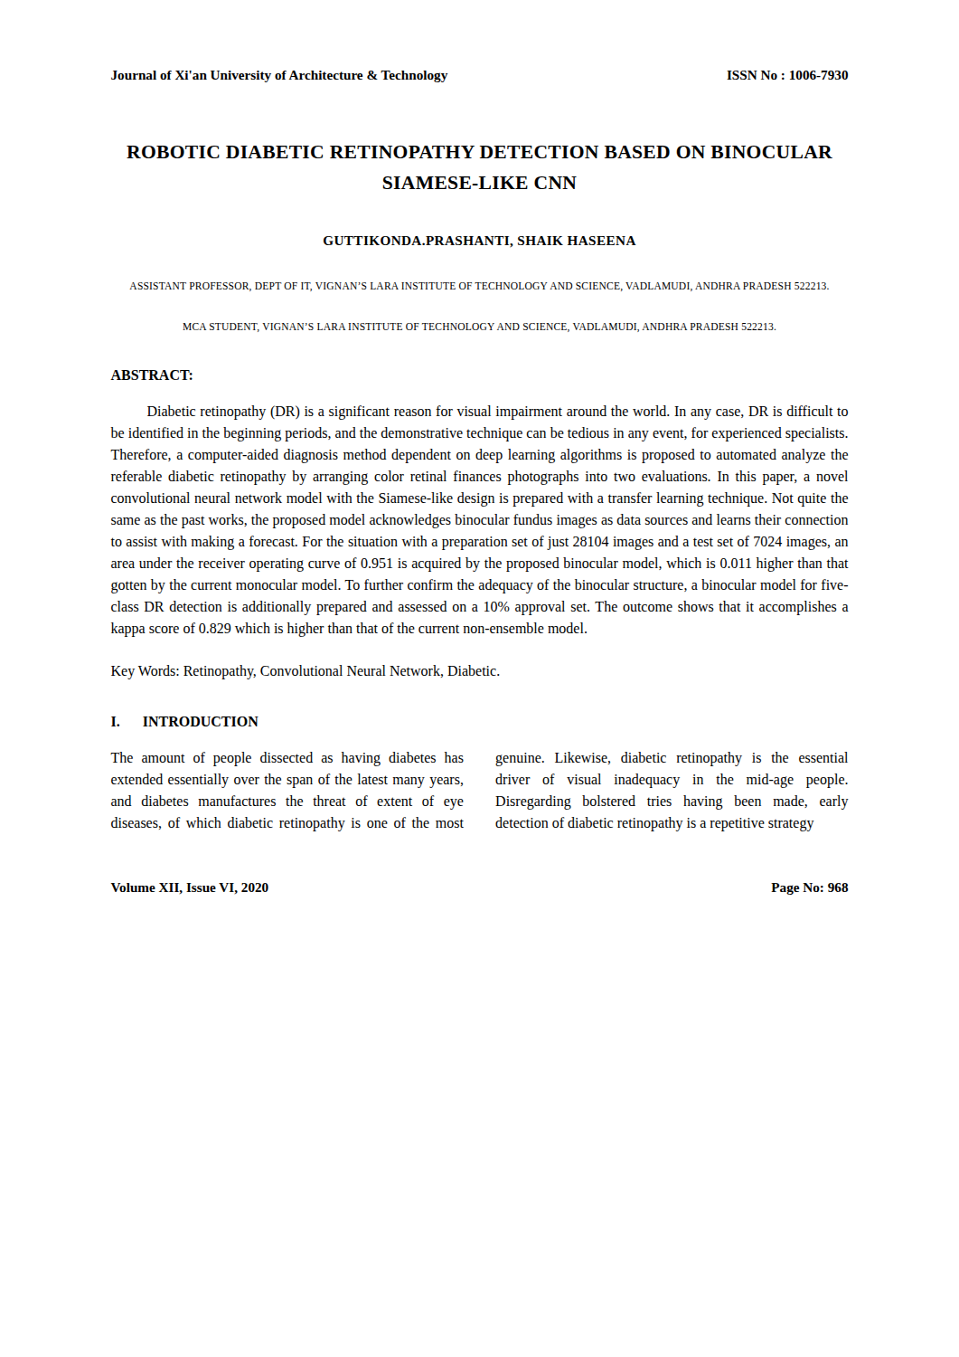Journal of Xi'an University of Architecture & Technology ISSN No : 1006-7930
ROBOTIC DIABETIC RETINOPATHY DETECTION BASED ON BINOCULAR SIAMESE-LIKE CNN
GUTTIKONDA.PRASHANTI, SHAIK HASEENA
ASSISTANT PROFESSOR, DEPT OF IT, VIGNAN’S LARA INSTITUTE OF TECHNOLOGY AND SCIENCE, VADLAMUDI, ANDHRA PRADESH 522213.
MCA STUDENT, VIGNAN’S LARA INSTITUTE OF TECHNOLOGY AND SCIENCE, VADLAMUDI, ANDHRA PRADESH 522213.
ABSTRACT:
Diabetic retinopathy (DR) is a significant reason for visual impairment around the world. In any case, DR is difficult to be identified in the beginning periods, and the demonstrative technique can be tedious in any event, for experienced specialists. Therefore, a computer-aided diagnosis method dependent on deep learning algorithms is proposed to automated analyze the referable diabetic retinopathy by arranging color retinal finances photographs into two evaluations. In this paper, a novel convolutional neural network model with the Siamese-like design is prepared with a transfer learning technique. Not quite the same as the past works, the proposed model acknowledges binocular fundus images as data sources and learns their connection to assist with making a forecast. For the situation with a preparation set of just 28104 images and a test set of 7024 images, an area under the receiver operating curve of 0.951 is acquired by the proposed binocular model, which is 0.011 higher than that gotten by the current monocular model. To further confirm the adequacy of the binocular structure, a binocular model for five-class DR detection is additionally prepared and assessed on a 10% approval set. The outcome shows that it accomplishes a kappa score of 0.829 which is higher than that of the current non-ensemble model.
Key Words: Retinopathy, Convolutional Neural Network, Diabetic.
I. INTRODUCTION
The amount of people dissected as having diabetes has extended essentially over the span of the latest many years, and diabetes manufactures the threat of extent of eye diseases, of which diabetic retinopathy is one of the most genuine. Likewise, diabetic retinopathy is the essential driver of visual inadequacy in the mid-age people. Disregarding bolstered tries having been made, early detection of diabetic retinopathy is a repetitive strategy
Volume XII, Issue VI, 2020 Page No: 968